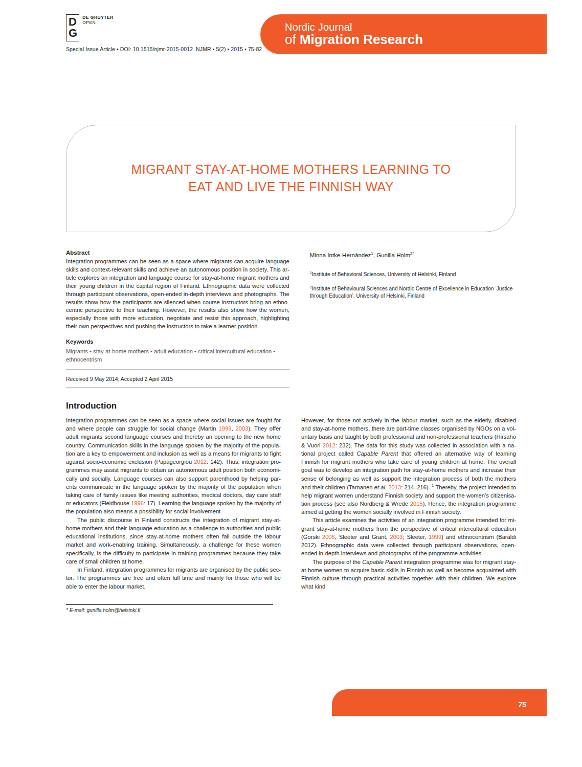DG
DE GRUYTEROPEN
Nordic Journal
of Migration Research
Special Issue Article • DOI: 10.1515/njmr-2015-0012 NJMR • 5(2) • 2015 • 75-82
Migrant stay-at-home mothers learning to eat and live the Finnish way
Abstract
Integration programmes can be seen as a space where migrants can acquire language skills and context-relevant skills and achieve an autonomous position in society. This article explores an integration and language course for stay-at-home migrant mothers and their young children in the capital region of Finland. Ethnographic data were collected through participant observations, open-ended in-depth interviews and photographs. The results show how the participants are silenced when course instructors bring an ethnocentric perspective to their teaching. However, the results also show how the women, especially those with more education, negotiate and resist this approach, highlighting their own perspectives and pushing the instructors to take a learner position.
Keywords Migrants • stay-at-home mothers • adult education • critical intercultural education • ethnocentrism
Received 9 May 2014; Accepted 2 April 2015
Minna Intke-Hernández1, Gunilla Holm2*
1Institute of Behavioral Sciences, University of Helsinki, Finland
2Institute of Behavioural Sciences and Nordic Centre of Excellence in Education ‘Justice through Education’, University of Helsinki, Finland
Introduction
Integration programmes can be seen as a space where social issues are fought for and where people can struggle for social change (Martin 1999, 2003). They offer adult migrants second language courses and thereby an opening to the new home country. Communication skills in the language spoken by the majority of the population are a key to empowerment and inclusion as well as a means for migrants to fight against socio-economic exclusion (Papageorgiou 2012: 142). Thus, integration programmes may assist migrants to obtain an autonomous adult position both economically and socially. Language courses can also support parenthood by helping parents communicate in the language spoken by the majority of the population when taking care of family issues like meeting authorities, medical doctors, day care staff or educators (Fieldhouse 1996: 17). Learning the language spoken by the majority of the population also means a possibility for social involvement.
The public discourse in Finland constructs the integration of migrant stay-at-home mothers and their language education as a challenge to authorities and public educational institutions, since stay-at-home mothers often fall outside the labour market and work-enabling training. Simultaneously, a challenge for these women specifically, is the difficulty to participate in training programmes because they take care of small children at home.
In Finland, integration programmes for migrants are organised by the public sector. The programmes are free and often full time and mainly for those who will be able to enter the labour market.
However, for those not actively in the labour market, such as the elderly, disabled and stay-at-home mothers, there are part-time classes organised by NGOs on a voluntary basis and taught by both professional and non-professional teachers (Hirsaho & Vuori 2012: 232). The data for this study was collected in association with a national project called Capable Parent that offered an alternative way of learning Finnish for migrant mothers who take care of young children at home. The overall goal was to develop an integration path for stay-at-home mothers and increase their sense of belonging as well as support the integration process of both the mothers and their children (Tarnanen et al. 2013: 214–216). 1 Thereby, the project intended to help migrant women understand Finnish society and support the women’s citizenisation process (see also Nordberg & Wrede 2015). Hence, the integration programme aimed at getting the women socially involved in Finnish society.
This article examines the activities of an integration programme intended for migrant stay-at-home mothers from the perspective of critical intercultural education (Gorski 2006, Sleeter and Grant, 2003; Sleeter, 1999) and ethnocentrism (Baraldi 2012). Ethnographic data were collected through participant observations, open-ended in-depth interviews and photographs of the programme activities.
The purpose of the Capable Parent integration programme was for migrant stay-at-home women to acquire basic skills in Finnish as well as become acquainted with Finnish culture through practical activities together with their children. We explore what kind
* E-mail: gunilla.holm@helsinki.fi
75